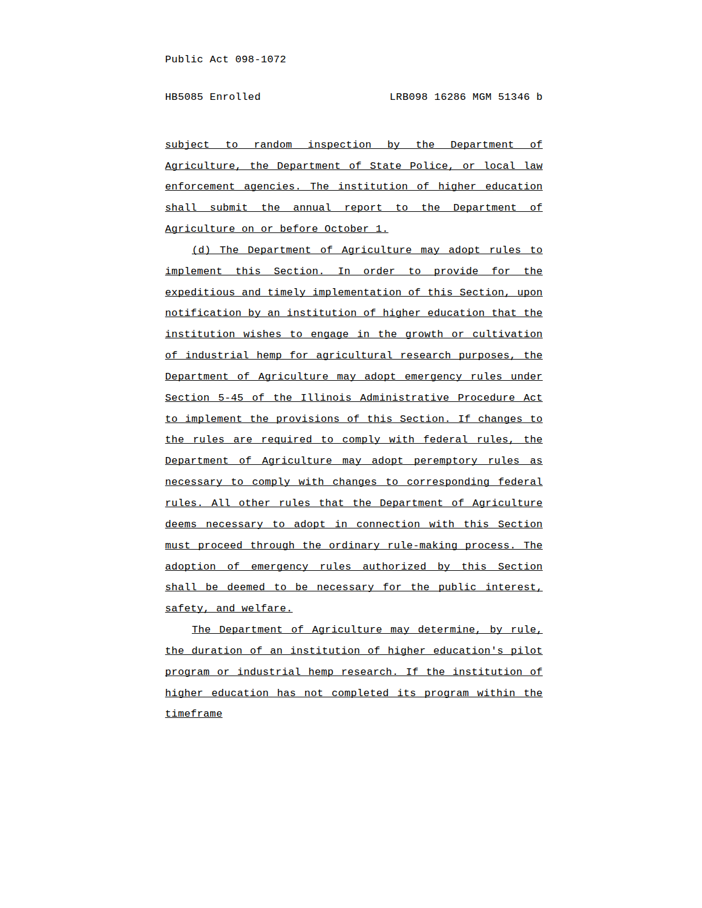Public Act 098-1072
HB5085 Enrolled LRB098 16286 MGM 51346 b
subject to random inspection by the Department of Agriculture, the Department of State Police, or local law enforcement agencies. The institution of higher education shall submit the annual report to the Department of Agriculture on or before October 1.
(d) The Department of Agriculture may adopt rules to implement this Section. In order to provide for the expeditious and timely implementation of this Section, upon notification by an institution of higher education that the institution wishes to engage in the growth or cultivation of industrial hemp for agricultural research purposes, the Department of Agriculture may adopt emergency rules under Section 5-45 of the Illinois Administrative Procedure Act to implement the provisions of this Section. If changes to the rules are required to comply with federal rules, the Department of Agriculture may adopt peremptory rules as necessary to comply with changes to corresponding federal rules. All other rules that the Department of Agriculture deems necessary to adopt in connection with this Section must proceed through the ordinary rule-making process. The adoption of emergency rules authorized by this Section shall be deemed to be necessary for the public interest, safety, and welfare.
The Department of Agriculture may determine, by rule, the duration of an institution of higher education's pilot program or industrial hemp research. If the institution of higher education has not completed its program within the timeframe